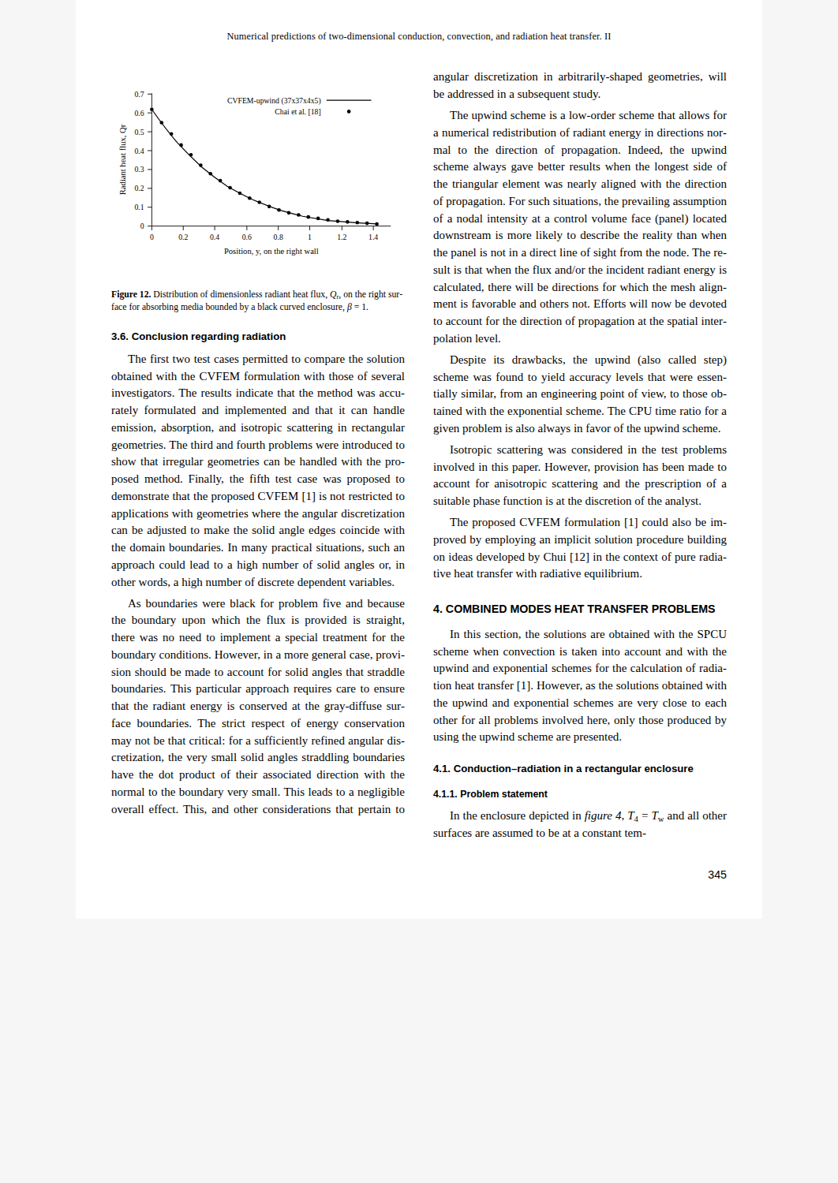Numerical predictions of two-dimensional conduction, convection, and radiation heat transfer. II
0 0.1 0.2 0.3 0.4 0.5 0.6 0.7 0 0.2 0.4 0.6 0.8 1 1.2 1.4 Position, y, on the right wall Radiant heat flux, Qr CVFEM-upwind (37x37x4x5) Chai et al. [18]
Figure 12. Distribution of dimensionless radiant heat flux, Qr, on the right surface for absorbing media bounded by a black curved enclosure, β = 1.
3.6. Conclusion regarding radiation
The first two test cases permitted to compare the solution obtained with the CVFEM formulation with those of several investigators. The results indicate that the method was accurately formulated and implemented and that it can handle emission, absorption, and isotropic scattering in rectangular geometries. The third and fourth problems were introduced to show that irregular geometries can be handled with the proposed method. Finally, the fifth test case was proposed to demonstrate that the proposed CVFEM [1] is not restricted to applications with geometries where the angular discretization can be adjusted to make the solid angle edges coincide with the domain boundaries. In many practical situations, such an approach could lead to a high number of solid angles or, in other words, a high number of discrete dependent variables.
As boundaries were black for problem five and because the boundary upon which the flux is provided is straight, there was no need to implement a special treatment for the boundary conditions. However, in a more general case, provision should be made to account for solid angles that straddle boundaries. This particular approach requires care to ensure that the radiant energy is conserved at the gray-diffuse surface boundaries. The strict respect of energy conservation may not be that critical: for a sufficiently refined angular discretization, the very small solid angles straddling boundaries have the dot product of their associated direction with the normal to the boundary very small. This leads to a negligible overall effect. This, and other considerations that pertain to angular discretization in arbitrarily-shaped geometries, will be addressed in a subsequent study.
The upwind scheme is a low-order scheme that allows for a numerical redistribution of radiant energy in directions normal to the direction of propagation. Indeed, the upwind scheme always gave better results when the longest side of the triangular element was nearly aligned with the direction of propagation. For such situations, the prevailing assumption of a nodal intensity at a control volume face (panel) located downstream is more likely to describe the reality than when the panel is not in a direct line of sight from the node. The result is that when the flux and/or the incident radiant energy is calculated, there will be directions for which the mesh alignment is favorable and others not. Efforts will now be devoted to account for the direction of propagation at the spatial interpolation level.
Despite its drawbacks, the upwind (also called step) scheme was found to yield accuracy levels that were essentially similar, from an engineering point of view, to those obtained with the exponential scheme. The CPU time ratio for a given problem is also always in favor of the upwind scheme.
Isotropic scattering was considered in the test problems involved in this paper. However, provision has been made to account for anisotropic scattering and the prescription of a suitable phase function is at the discretion of the analyst.
The proposed CVFEM formulation [1] could also be improved by employing an implicit solution procedure building on ideas developed by Chui [12] in the context of pure radiative heat transfer with radiative equilibrium.
4. COMBINED MODES HEAT TRANSFER PROBLEMS
In this section, the solutions are obtained with the SPCU scheme when convection is taken into account and with the upwind and exponential schemes for the calculation of radiation heat transfer [1]. However, as the solutions obtained with the upwind and exponential schemes are very close to each other for all problems involved here, only those produced by using the upwind scheme are presented.
4.1. Conduction–radiation in a rectangular enclosure
4.1.1. Problem statement
In the enclosure depicted in figure 4, T 4 = Tw and all other surfaces are assumed to be at a constant tem-
345